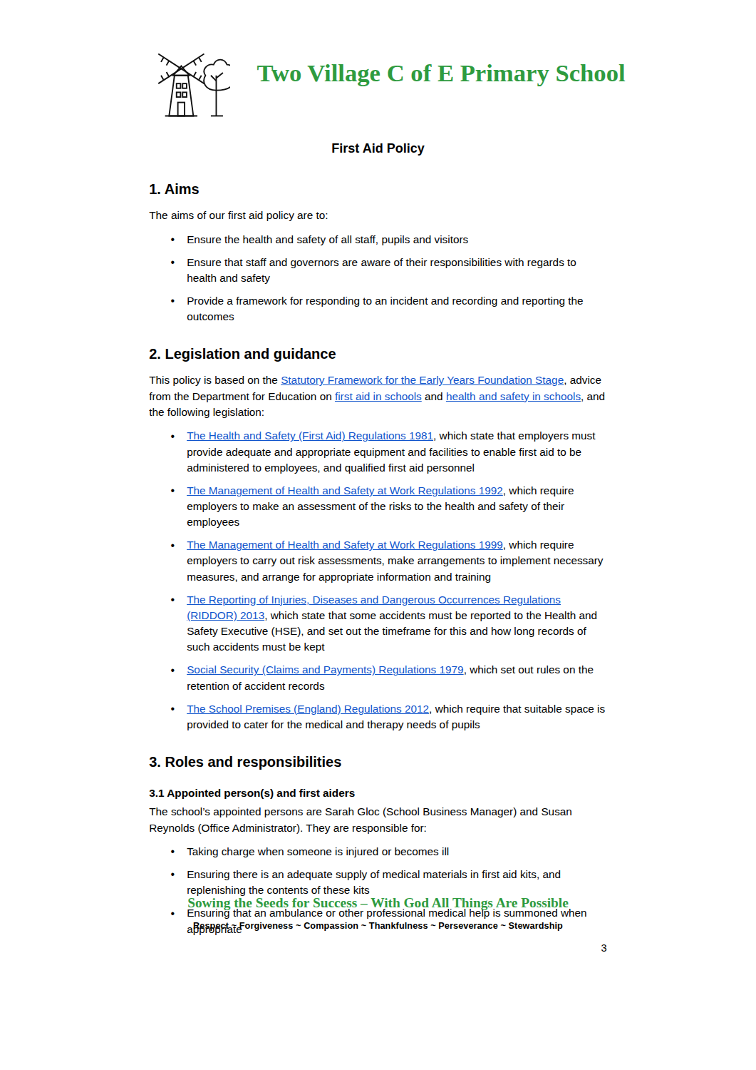Two Village C of E Primary School
First Aid Policy
1. Aims
The aims of our first aid policy are to:
Ensure the health and safety of all staff, pupils and visitors
Ensure that staff and governors are aware of their responsibilities with regards to health and safety
Provide a framework for responding to an incident and recording and reporting the outcomes
2. Legislation and guidance
This policy is based on the Statutory Framework for the Early Years Foundation Stage, advice from the Department for Education on first aid in schools and health and safety in schools, and the following legislation:
The Health and Safety (First Aid) Regulations 1981, which state that employers must provide adequate and appropriate equipment and facilities to enable first aid to be administered to employees, and qualified first aid personnel
The Management of Health and Safety at Work Regulations 1992, which require employers to make an assessment of the risks to the health and safety of their employees
The Management of Health and Safety at Work Regulations 1999, which require employers to carry out risk assessments, make arrangements to implement necessary measures, and arrange for appropriate information and training
The Reporting of Injuries, Diseases and Dangerous Occurrences Regulations (RIDDOR) 2013, which state that some accidents must be reported to the Health and Safety Executive (HSE), and set out the timeframe for this and how long records of such accidents must be kept
Social Security (Claims and Payments) Regulations 1979, which set out rules on the retention of accident records
The School Premises (England) Regulations 2012, which require that suitable space is provided to cater for the medical and therapy needs of pupils
3. Roles and responsibilities
3.1 Appointed person(s) and first aiders
The school’s appointed persons are Sarah Gloc (School Business Manager) and Susan Reynolds (Office Administrator). They are responsible for:
Taking charge when someone is injured or becomes ill
Ensuring there is an adequate supply of medical materials in first aid kits, and replenishing the contents of these kits
Ensuring that an ambulance or other professional medical help is summoned when appropriate
Sowing the Seeds for Success – With God All Things Are Possible
Respect ~ Forgiveness ~ Compassion ~ Thankfulness ~ Perseverance ~ Stewardship
3